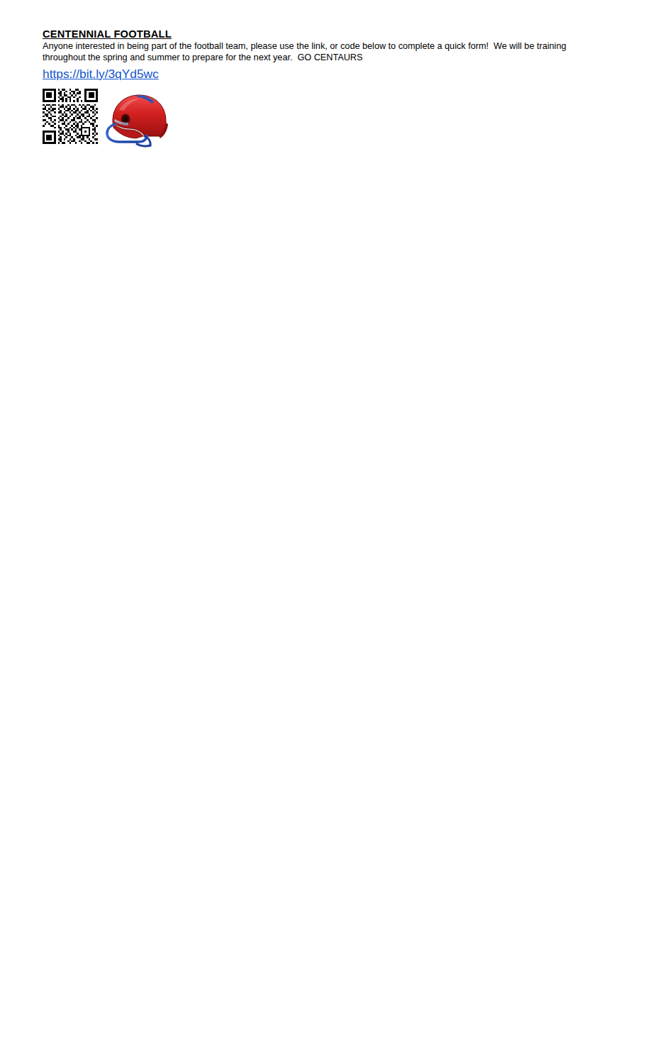CENTENNIAL FOOTBALL
Anyone interested in being part of the football team, please use the link, or code below to complete a quick form! We will be training throughout the spring and summer to prepare for the next year. GO CENTAURS
https://bit.ly/3qYd5wc